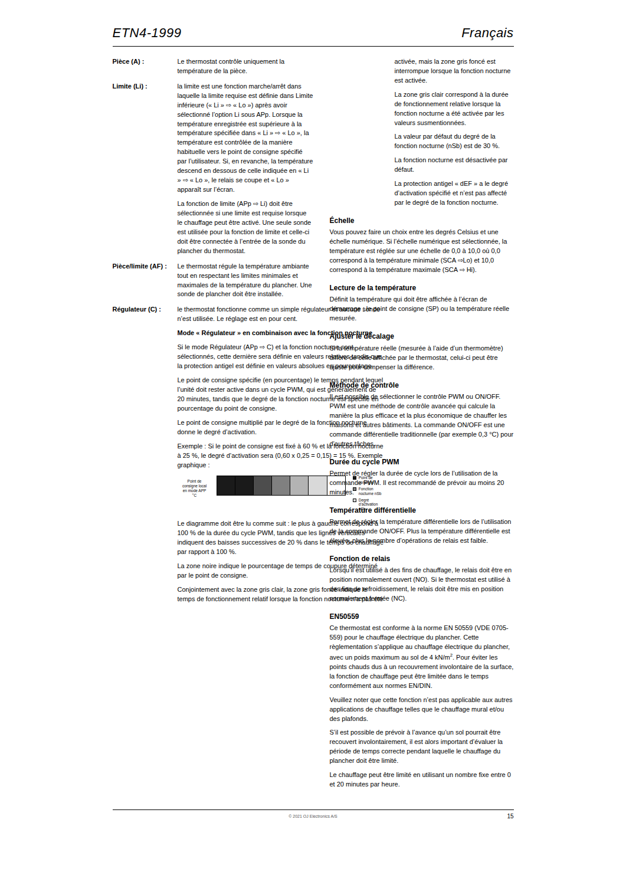ETN4-1999
Français
Pièce (A) :
Le thermostat contrôle uniquement la température de la pièce.
Limite (Li) :
la limite est une fonction marche/arrêt dans laquelle la limite requise est définie dans Limite inférieure (« Li » ⇨ « Lo ») après avoir sélectionné l’option Li sous APp. Lorsque la température enregistrée est supérieure à la température spécifiée dans « Li » ⇨ « Lo », la température est contrôlée de la manière habituelle vers le point de consigne spécifié par l’utilisateur. Si, en revanche, la température descend en dessous de celle indiquée en « Li » ⇨ « Lo », le relais se coupe et « Lo » apparaît sur l’écran.
La fonction de limite (APp ⇨ Li) doit être sélectionnée si une limite est requise lorsque le chauffage peut être activé. Une seule sonde est utilisée pour la fonction de limite et celle-ci doit être connectée à l’entrée de la sonde du plancher du thermostat.
Pièce/limite (AF) :
Le thermostat régule la température ambiante tout en respectant les limites minimales et maximales de la température du plancher. Une sonde de plancher doit être installée.
Régulateur (C) :
le thermostat fonctionne comme un simple régulateur et aucune sonde n’est utilisée. Le réglage est en pour cent.
Mode « Régulateur » en combinaison avec la fonction nocturne
Si le mode Régulateur (APp ⇨ C) et la fonction nocturne sont sélectionnés, cette dernière sera définie en valeurs relatives tandis que la protection antigel est définie en valeurs absolues en pourcentage.
Le point de consigne spécifie (en pourcentage) le temps pendant lequel l’unité doit rester active dans un cycle PWM, qui est généralement de 20 minutes, tandis que le degré de la fonction nocturne est spécifié en pourcentage du point de consigne.
Le point de consigne multiplié par le degré de la fonction nocturne donne le degré d’activation.
Exemple : Si le point de consigne est fixé à 60 % et la fonction nocturne à 25 %, le degré d’activation sera (0,60 x 0,25 = 0,15) = 15 %. Exemple graphique :
Point de
consigne local
en mode APP
°C
Point de
consigne
Fonction
nocturne nSb
Degré
d’activation nSb
Le diagramme doit être lu comme suit : le plus à gauche correspond à 100 % de la durée du cycle PWM, tandis que les lignes verticales indiquent des baisses successives de 20 % dans le temps de chauffage par rapport à 100 %.
La zone noire indique le pourcentage de temps de coupure déterminé par le point de consigne.
Conjointement avec la zone gris clair, la zone gris foncé indique le temps de fonctionnement relatif lorsque la fonction nocturne n’a pas été
activée, mais la zone gris foncé est interrompue lorsque la fonction nocturne est activée.
La zone gris clair correspond à la durée de fonctionnement relative lorsque la fonction nocturne a été activée par les valeurs susmentionnées.
La valeur par défaut du degré de la fonction nocturne (nSb) est de 30 %.
La fonction nocturne est désactivée par défaut.
La protection antigel « dEF » a le degré d’activation spécifié et n’est pas affecté par le degré de la fonction nocturne.
Échelle
Vous pouvez faire un choix entre les degrés Celsius et une échelle numérique. Si l’échelle numérique est sélectionnée, la température est réglée sur une échelle de 0,0 à 10,0 où 0,0 correspond à la température minimale (SCA ⇨Lo) et 10,0 correspond à la température maximale (SCA ⇨ Hi).
Lecture de la température
Définit la température qui doit être affichée à l’écran de démarrage : le point de consigne (SP) ou la température réelle mesurée.
Ajuster le décalage
Si la température réelle (mesurée à l’aide d’un thermomètre) diffère de celle affichée par le thermostat, celui-ci peut être ajusté pour compenser la différence.
Méthode de contrôle
Il est possible de sélectionner le contrôle PWM ou ON/OFF. PWM est une méthode de contrôle avancée qui calcule la manière la plus efficace et la plus économique de chauffer les maisons et autres bâtiments. La commande ON/OFF est une commande différentielle traditionnelle (par exemple 0,3 °C) pour d’autres tâches.
Durée du cycle PWM
Permet de régler la durée de cycle lors de l’utilisation de la commande PWM. Il est recommandé de prévoir au moins 20 minutes.
Température différentielle
Permet de régler la température différentielle lors de l’utilisation de la commande ON/OFF. Plus la température différentielle est élevée, plus le nombre d’opérations de relais est faible.
Fonction de relais
Lorsqu’il est utilisé à des fins de chauffage, le relais doit être en position normalement ouvert (NO). Si le thermostat est utilisé à des fins de refroidissement, le relais doit être mis en position normalement fermée (NC).
EN50559
Ce thermostat est conforme à la norme EN 50559 (VDE 0705-559) pour le chauffage électrique du plancher. Cette règlementation s’applique au chauffage électrique du plancher, avec un poids maximum au sol de 4 kN/m2. Pour éviter les points chauds dus à un recouvrement involontaire de la surface, la fonction de chauffage peut être limitée dans le temps conformément aux normes EN/DIN.
Veuillez noter que cette fonction n’est pas applicable aux autres applications de chauffage telles que le chauffage mural et/ou des plafonds.
S’il est possible de prévoir à l’avance qu’un sol pourrait être recouvert involontairement, il est alors important d’évaluer la période de temps correcte pendant laquelle le chauffage du plancher doit être limité.
Le chauffage peut être limité en utilisant un nombre fixe entre 0 et 20 minutes par heure.
© 2021 OJ Electronics A/S 15